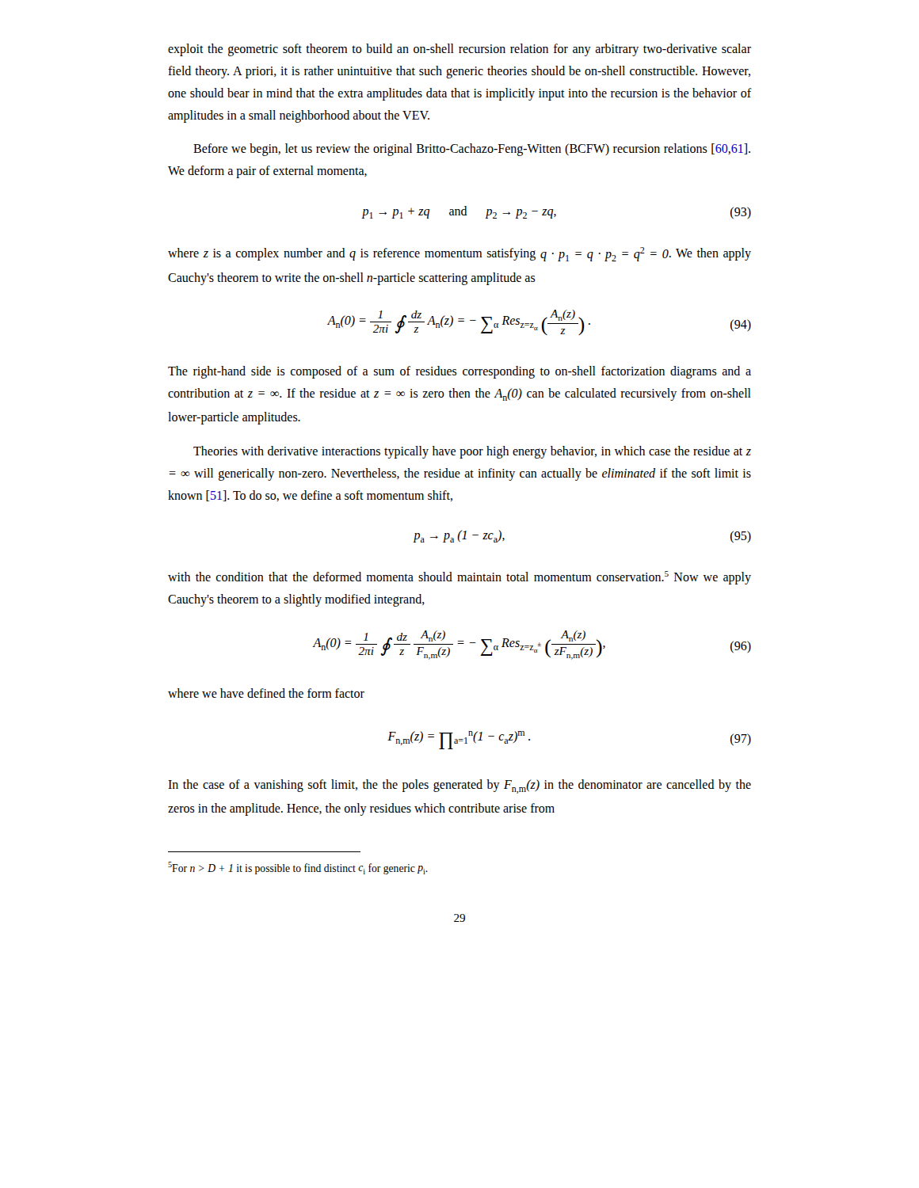exploit the geometric soft theorem to build an on-shell recursion relation for any arbitrary two-derivative scalar field theory. A priori, it is rather unintuitive that such generic theories should be on-shell constructible. However, one should bear in mind that the extra amplitudes data that is implicitly input into the recursion is the behavior of amplitudes in a small neighborhood about the VEV.
Before we begin, let us review the original Britto-Cachazo-Feng-Witten (BCFW) recursion relations [60,61]. We deform a pair of external momenta,
p1 → p1 + zq and p2 → p2 − zq, (93)
where z is a complex number and q is reference momentum satisfying q · p1 = q · p2 = q2 = 0. We then apply Cauchy's theorem to write the on-shell n-particle scattering amplitude as
An(0) = 12πi ∮ dz z An(z) = − ∑α Resz=zα (An(z) z) . (94)
The right-hand side is composed of a sum of residues corresponding to on-shell factorization diagrams and a contribution at z = ∞. If the residue at z = ∞ is zero then the An(0) can be calculated recursively from on-shell lower-particle amplitudes.
Theories with derivative interactions typically have poor high energy behavior, in which case the residue at z = ∞ will generically non-zero. Nevertheless, the residue at infinity can actually be eliminated if the soft limit is known [51]. To do so, we define a soft momentum shift,
pa → pa (1 − zca), (95)
with the condition that the deformed momenta should maintain total momentum conservation.5 Now we apply Cauchy's theorem to a slightly modified integrand,
An(0) = 12πi ∮ dz z An(z) Fn,m(z) = − ∑α Resz=zα± (An(z) zFn,m(z)), (96)
where we have defined the form factor
Fn,m(z) = ∏a=1n(1 − caz)m . (97)
In the case of a vanishing soft limit, the the poles generated by Fn,m(z) in the denominator are cancelled by the zeros in the amplitude. Hence, the only residues which contribute arise from
5For n > D + 1 it is possible to find distinct ci for generic pi.
29